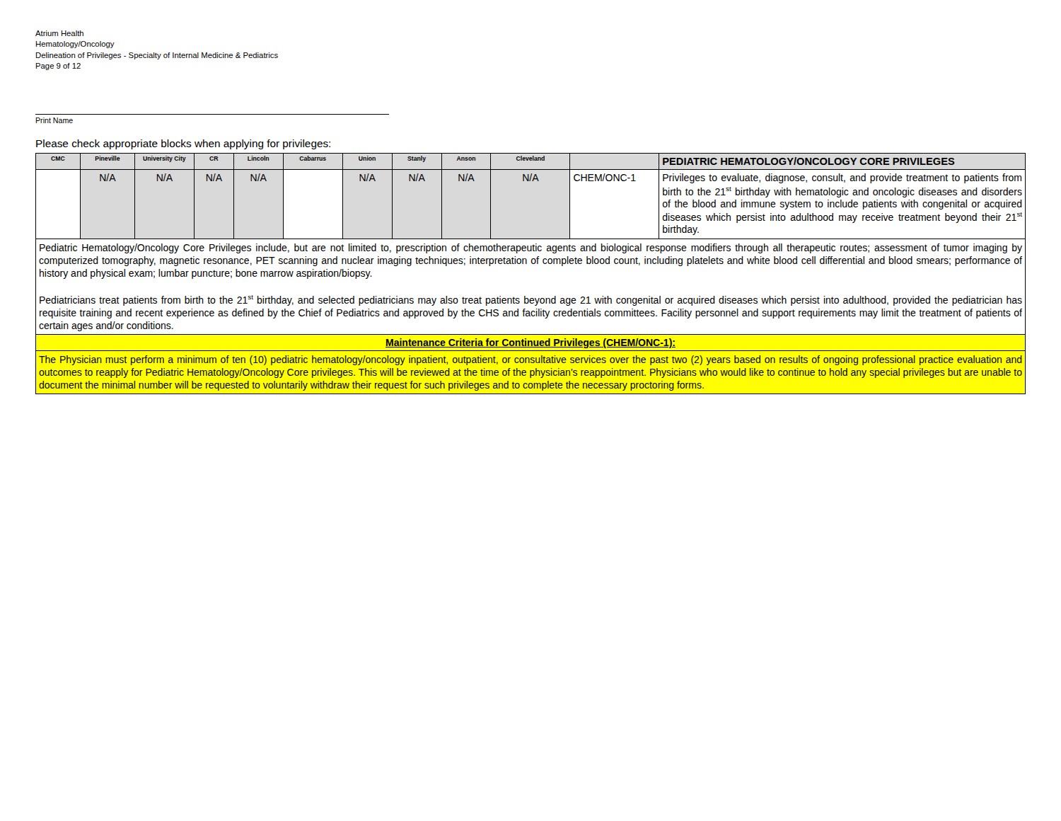Atrium Health
Hematology/Oncology
Delineation of Privileges - Specialty of Internal Medicine & Pediatrics
Page 9 of 12
Print Name
Please check appropriate blocks when applying for privileges:
| CMC | Pineville | University City | CR | Lincoln | Cabarrus | Union | Stanly | Anson | Cleveland | | PEDIATRIC HEMATOLOGY/ONCOLOGY CORE PRIVILEGES |
| | N/A | N/A | N/A | N/A | | N/A | N/A | N/A | N/A | CHEM/ONC-1 | Privileges to evaluate, diagnose, consult, and provide treatment to patients from birth to the 21 st birthday with hematologic and oncologic diseases and disorders of the blood and immune system to include patients with congenital or acquired diseases which persist into adulthood may receive treatment beyond their 21 st birthday. |
| Pediatric Hematology/Oncology Core Privileges include, but are not limited to, prescription of chemotherapeutic agents and biological response modifiers through all therapeutic routes; assessment of tumor imaging by computerized tomography, magnetic resonance, PET scanning and nuclear imaging techniques; interpretation of complete blood count, including platelets and white blood cell differential and blood smears; performance of history and physical exam; lumbar puncture; bone marrow aspiration/biopsy. Pediatricians treat patients from birth to the 21 st birthday, and selected pediatricians may also treat patients beyond age 21 with congenital or acquired diseases which persist into adulthood, provided the pediatrician has requisite training and recent experience as defined by the Chief of Pediatrics and approved by the CHS and facility credentials committees. Facility personnel and support requirements may limit the treatment of patients of certain ages and/or conditions. |
| Maintenance Criteria for Continued Privileges (CHEM/ONC-1): |
| The Physician must perform a minimum of ten (10) pediatric hematology/oncology inpatient, outpatient, or consultative services over the past two (2) years based on results of ongoing professional practice evaluation and outcomes to reapply for Pediatric Hematology/Oncology Core privileges. This will be reviewed at the time of the physician's reappointment. Physicians who would like to continue to hold any special privileges but are unable to document the minimal number will be requested to voluntarily withdraw their request for such privileges and to complete the necessary proctoring forms. |